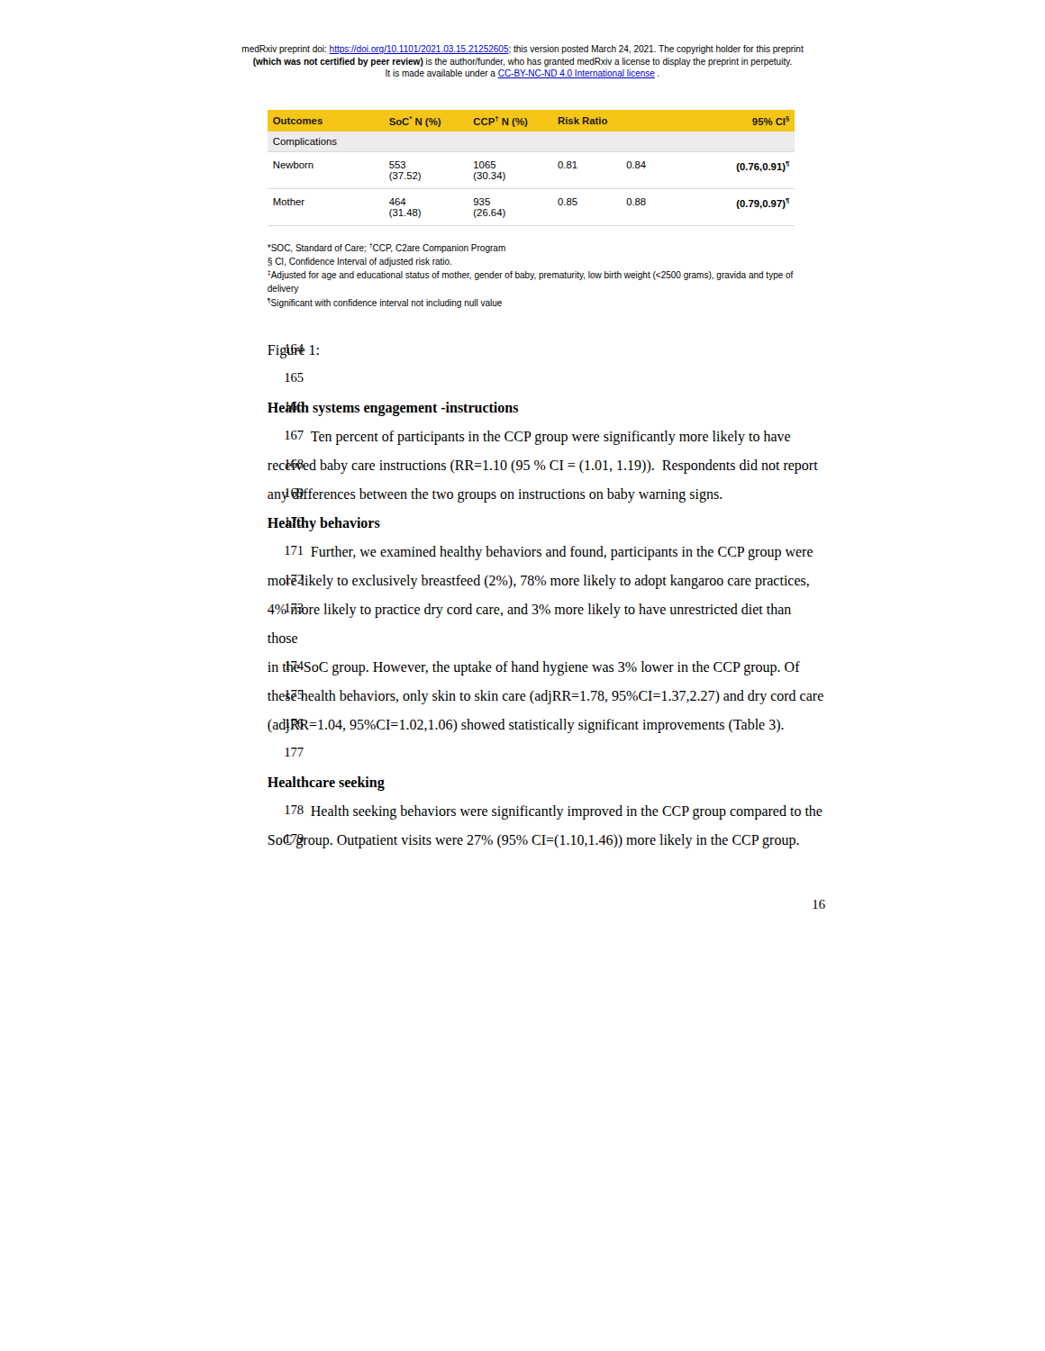medRxiv preprint doi: https://doi.org/10.1101/2021.03.15.21252605; this version posted March 24, 2021. The copyright holder for this preprint
(which was not certified by peer review) is the author/funder, who has granted medRxiv a license to display the preprint in perpetuity.
It is made available under a CC-BY-NC-ND 4.0 International license .
| Outcomes | SoC * N (%) | CCP † N (%) | Risk Ratio | | 95% CI § |
| --- | --- | --- | --- | --- | --- |
| Complications |
| Newborn | 553 (37.52) | 1065 (30.34) | 0.81 | 0.84 | (0.76,0.91) ¶ |
| Mother | 464 (31.48) | 935 (26.64) | 0.85 | 0.88 | (0.79,0.97) ¶ |
*SOC, Standard of Care; †CCP, C2are Companion Program
§ CI, Confidence Interval of adjusted risk ratio.
‡Adjusted for age and educational status of mother, gender of baby, prematurity, low birth weight (<2500 grams), gravida and type of delivery
¶Significant with confidence interval not including null value
164
Figure 1:
165
166
Health systems engagement -instructions
167
Ten percent of participants in the CCP group were significantly more likely to have
168
received baby care instructions (RR=1.10 (95 % CI = (1.01, 1.19)). Respondents did not report
169
any differences between the two groups on instructions on baby warning signs.
170
Healthy behaviors
171
Further, we examined healthy behaviors and found, participants in the CCP group were
172
more likely to exclusively breastfeed (2%), 78% more likely to adopt kangaroo care practices,
173
4% more likely to practice dry cord care, and 3% more likely to have unrestricted diet than those
174
in the SoC group. However, the uptake of hand hygiene was 3% lower in the CCP group. Of
175
these health behaviors, only skin to skin care (adjRR=1.78, 95%CI=1.37,2.27) and dry cord care
176
(adjRR=1.04, 95%CI=1.02,1.06) showed statistically significant improvements (Table 3).
177
Healthcare seeking
178
Health seeking behaviors were significantly improved in the CCP group compared to the
179
SoC group. Outpatient visits were 27% (95% CI=(1.10,1.46)) more likely in the CCP group.
16